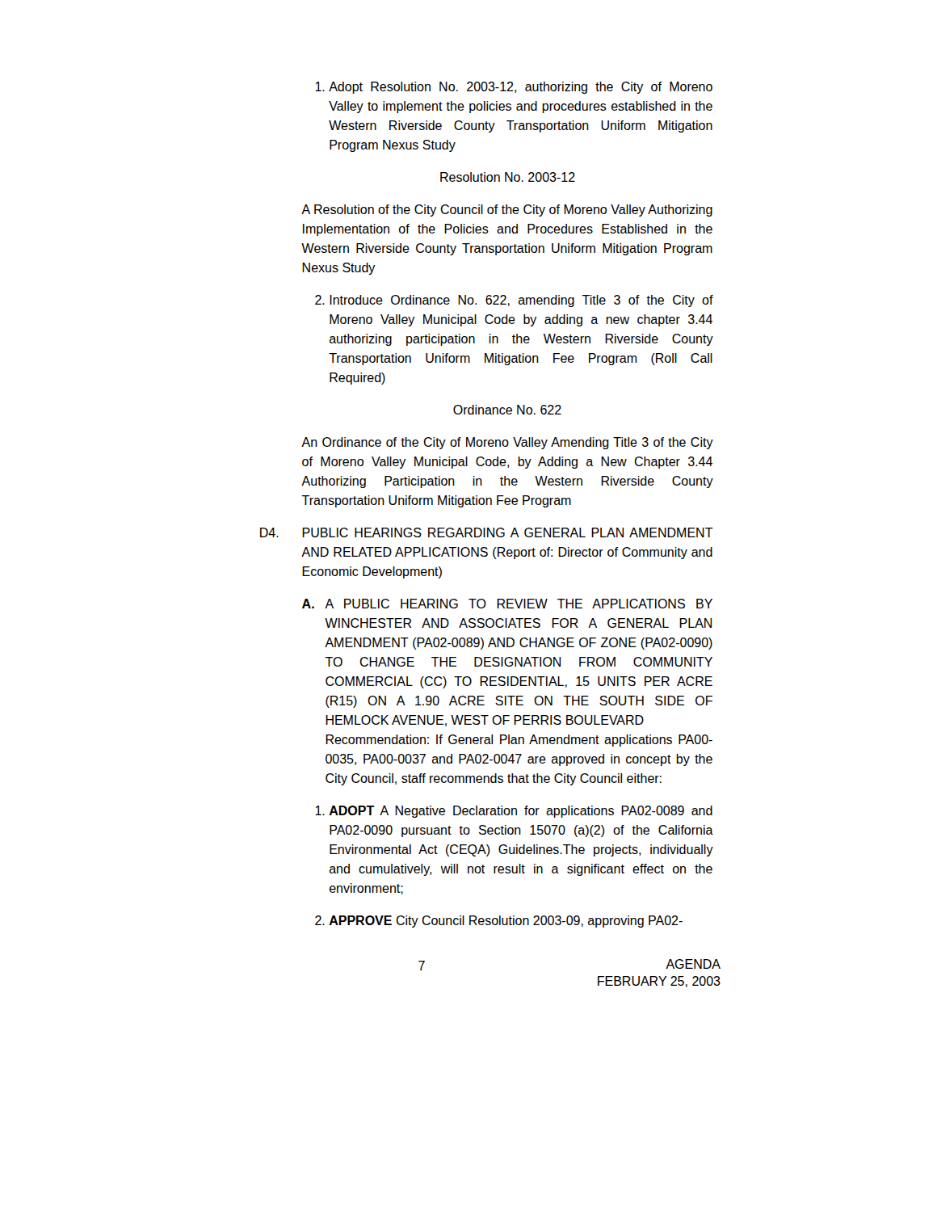Adopt Resolution No. 2003-12, authorizing the City of Moreno Valley to implement the policies and procedures established in the Western Riverside County Transportation Uniform Mitigation Program Nexus Study
Resolution No. 2003-12
A Resolution of the City Council of the City of Moreno Valley Authorizing Implementation of the Policies and Procedures Established in the Western Riverside County Transportation Uniform Mitigation Program Nexus Study
Introduce Ordinance No. 622, amending Title 3 of the City of Moreno Valley Municipal Code by adding a new chapter 3.44 authorizing participation in the Western Riverside County Transportation Uniform Mitigation Fee Program (Roll Call Required)
Ordinance No. 622
An Ordinance of the City of Moreno Valley Amending Title 3 of the City of Moreno Valley Municipal Code, by Adding a New Chapter 3.44 Authorizing Participation in the Western Riverside County Transportation Uniform Mitigation Fee Program
D4. PUBLIC HEARINGS REGARDING A GENERAL PLAN AMENDMENT AND RELATED APPLICATIONS (Report of: Director of Community and Economic Development)
A. A PUBLIC HEARING TO REVIEW THE APPLICATIONS BY WINCHESTER AND ASSOCIATES FOR A GENERAL PLAN AMENDMENT (PA02-0089) AND CHANGE OF ZONE (PA02-0090) TO CHANGE THE DESIGNATION FROM COMMUNITY COMMERCIAL (CC) TO RESIDENTIAL, 15 UNITS PER ACRE (R15) ON A 1.90 ACRE SITE ON THE SOUTH SIDE OF HEMLOCK AVENUE, WEST OF PERRIS BOULEVARD
Recommendation: If General Plan Amendment applications PA00-0035, PA00-0037 and PA02-0047 are approved in concept by the City Council, staff recommends that the City Council either:
ADOPT A Negative Declaration for applications PA02-0089 and PA02-0090 pursuant to Section 15070 (a)(2) of the California Environmental Act (CEQA) Guidelines.The projects, individually and cumulatively, will not result in a significant effect on the environment;
APPROVE City Council Resolution 2003-09, approving PA02-
7
AGENDA
FEBRUARY 25, 2003